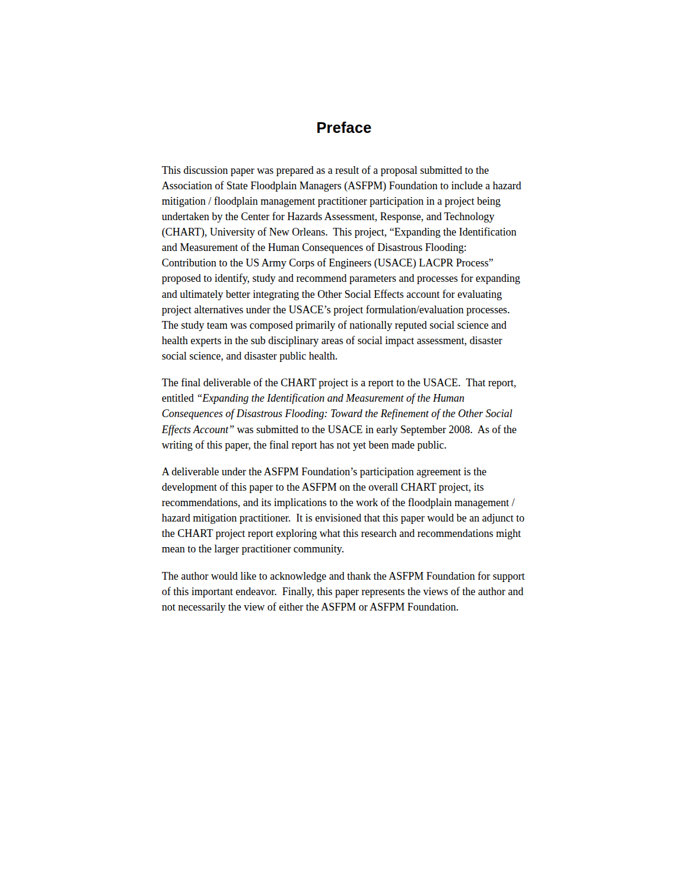Preface
This discussion paper was prepared as a result of a proposal submitted to the Association of State Floodplain Managers (ASFPM) Foundation to include a hazard mitigation / floodplain management practitioner participation in a project being undertaken by the Center for Hazards Assessment, Response, and Technology (CHART), University of New Orleans. This project, “Expanding the Identification and Measurement of the Human Consequences of Disastrous Flooding: Contribution to the US Army Corps of Engineers (USACE) LACPR Process” proposed to identify, study and recommend parameters and processes for expanding and ultimately better integrating the Other Social Effects account for evaluating project alternatives under the USACE’s project formulation/evaluation processes. The study team was composed primarily of nationally reputed social science and health experts in the sub disciplinary areas of social impact assessment, disaster social science, and disaster public health.
The final deliverable of the CHART project is a report to the USACE. That report, entitled “Expanding the Identification and Measurement of the Human Consequences of Disastrous Flooding: Toward the Refinement of the Other Social Effects Account” was submitted to the USACE in early September 2008. As of the writing of this paper, the final report has not yet been made public.
A deliverable under the ASFPM Foundation’s participation agreement is the development of this paper to the ASFPM on the overall CHART project, its recommendations, and its implications to the work of the floodplain management / hazard mitigation practitioner. It is envisioned that this paper would be an adjunct to the CHART project report exploring what this research and recommendations might mean to the larger practitioner community.
The author would like to acknowledge and thank the ASFPM Foundation for support of this important endeavor. Finally, this paper represents the views of the author and not necessarily the view of either the ASFPM or ASFPM Foundation.